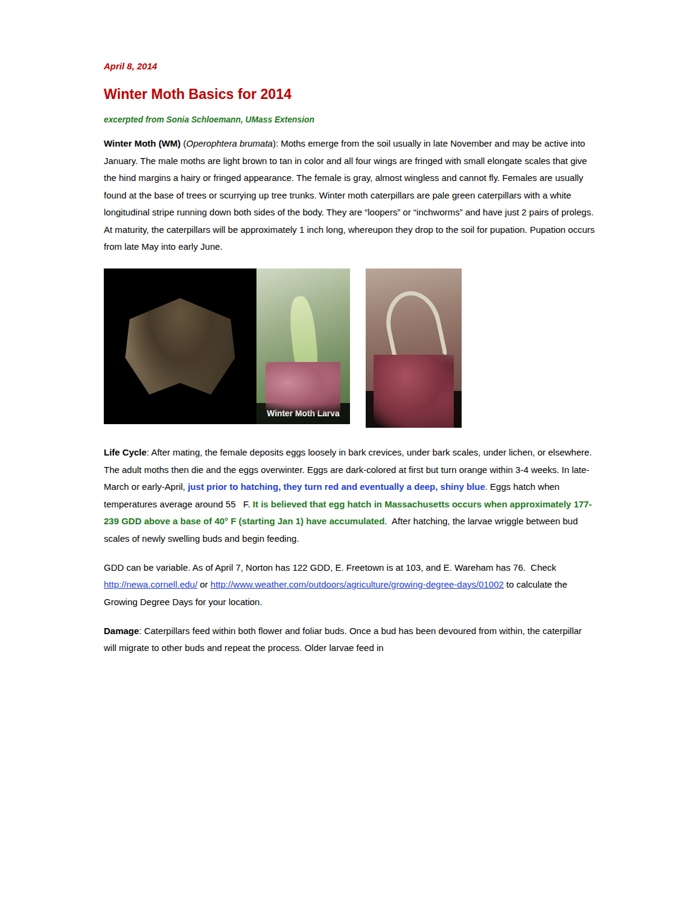April 8, 2014
Winter Moth Basics for 2014
excerpted from Sonia Schloemann, UMass Extension
Winter Moth (WM) (Operophtera brumata): Moths emerge from the soil usually in late November and may be active into January. The male moths are light brown to tan in color and all four wings are fringed with small elongate scales that give the hind margins a hairy or fringed appearance. The female is gray, almost wingless and cannot fly. Females are usually found at the base of trees or scurrying up tree trunks. Winter moth caterpillars are pale green caterpillars with a white longitudinal stripe running down both sides of the body. They are “loopers” or “inchworms” and have just 2 pairs of prolegs. At maturity, the caterpillars will be approximately 1 inch long, whereupon they drop to the soil for pupation. Pupation occurs from late May into early June.
Winter Moth Larva
Bruce Spanworm Larva
Life Cycle: After mating, the female deposits eggs loosely in bark crevices, under bark scales, under lichen, or elsewhere. The adult moths then die and the eggs overwinter. Eggs are dark-colored at first but turn orange within 3-4 weeks. In late-March or early-April, just prior to hatching, they turn red and eventually a deep, shiny blue. Eggs hatch when temperatures average around 55 F. It is believed that egg hatch in Massachusetts occurs when approximately 177-239 GDD above a base of 40° F (starting Jan 1) have accumulated. After hatching, the larvae wriggle between bud scales of newly swelling buds and begin feeding.
GDD can be variable. As of April 7, Norton has 122 GDD, E. Freetown is at 103, and E. Wareham has 76. Check http://newa.cornell.edu/ or http://www.weather.com/outdoors/agriculture/growing-degree-days/01002 to calculate the Growing Degree Days for your location.
Damage: Caterpillars feed within both flower and foliar buds. Once a bud has been devoured from within, the caterpillar will migrate to other buds and repeat the process. Older larvae feed in